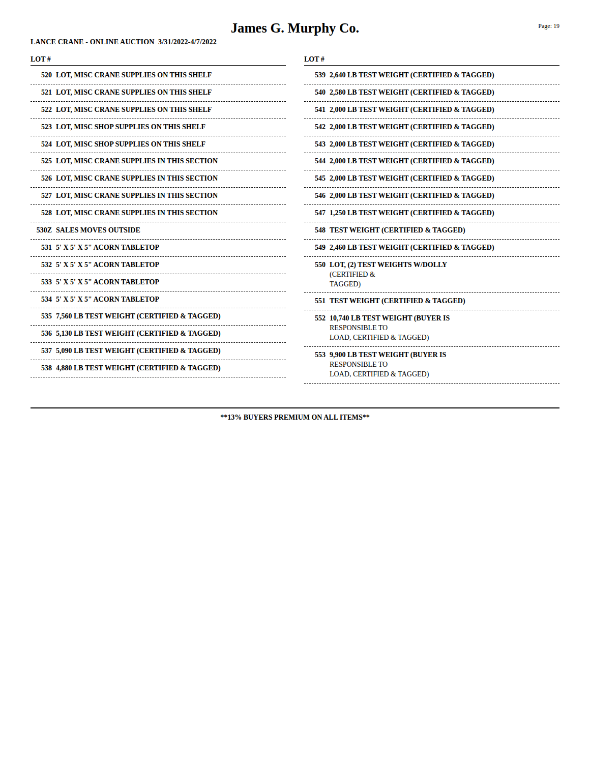Page: 19
James G. Murphy Co.
LANCE CRANE - ONLINE AUCTION 3/31/2022-4/7/2022
LOT #
520
LOT, MISC CRANE SUPPLIES ON THIS SHELF
521
LOT, MISC CRANE SUPPLIES ON THIS SHELF
522
LOT, MISC CRANE SUPPLIES ON THIS SHELF
523
LOT, MISC SHOP SUPPLIES ON THIS SHELF
524
LOT, MISC SHOP SUPPLIES ON THIS SHELF
525
LOT, MISC CRANE SUPPLIES IN THIS SECTION
526
LOT, MISC CRANE SUPPLIES IN THIS SECTION
527
LOT, MISC CRANE SUPPLIES IN THIS SECTION
528
LOT, MISC CRANE SUPPLIES IN THIS SECTION
530Z
SALES MOVES OUTSIDE
531
5' X 5' X 5" ACORN TABLETOP
532
5' X 5' X 5" ACORN TABLETOP
533
5' X 5' X 5" ACORN TABLETOP
534
5' X 5' X 5" ACORN TABLETOP
535
7,560 LB TEST WEIGHT (CERTIFIED & TAGGED)
536
5,130 LB TEST WEIGHT (CERTIFIED & TAGGED)
537
5,090 LB TEST WEIGHT (CERTIFIED & TAGGED)
538
4,880 LB TEST WEIGHT (CERTIFIED & TAGGED)
LOT #
539
2,640 LB TEST WEIGHT (CERTIFIED & TAGGED)
540
2,580 LB TEST WEIGHT (CERTIFIED & TAGGED)
541
2,000 LB TEST WEIGHT (CERTIFIED & TAGGED)
542
2,000 LB TEST WEIGHT (CERTIFIED & TAGGED)
543
2,000 LB TEST WEIGHT (CERTIFIED & TAGGED)
544
2,000 LB TEST WEIGHT (CERTIFIED & TAGGED)
545
2,000 LB TEST WEIGHT (CERTIFIED & TAGGED)
546
2,000 LB TEST WEIGHT (CERTIFIED & TAGGED)
547
1,250 LB TEST WEIGHT (CERTIFIED & TAGGED)
548
TEST WEIGHT (CERTIFIED & TAGGED)
549
2,460 LB TEST WEIGHT (CERTIFIED & TAGGED)
550
LOT, (2) TEST WEIGHTS W/DOLLY
(CERTIFIED &
TAGGED)
551
TEST WEIGHT (CERTIFIED & TAGGED)
552
10,740 LB TEST WEIGHT (BUYER IS
RESPONSIBLE TO
LOAD, CERTIFIED & TAGGED)
553
9,900 LB TEST WEIGHT (BUYER IS
RESPONSIBLE TO
LOAD, CERTIFIED & TAGGED)
**13% BUYERS PREMIUM ON ALL ITEMS**